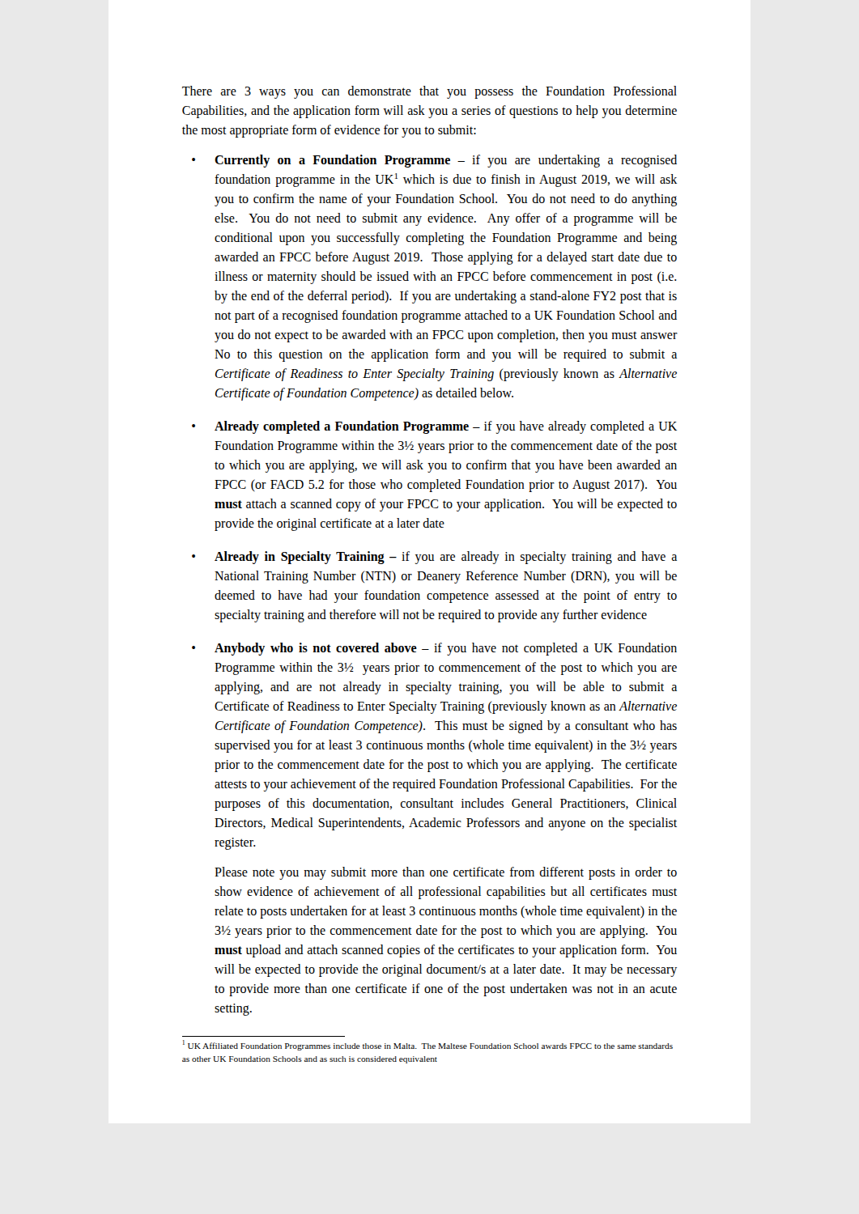There are 3 ways you can demonstrate that you possess the Foundation Professional Capabilities, and the application form will ask you a series of questions to help you determine the most appropriate form of evidence for you to submit:
Currently on a Foundation Programme – if you are undertaking a recognised foundation programme in the UK1 which is due to finish in August 2019, we will ask you to confirm the name of your Foundation School. You do not need to do anything else. You do not need to submit any evidence. Any offer of a programme will be conditional upon you successfully completing the Foundation Programme and being awarded an FPCC before August 2019. Those applying for a delayed start date due to illness or maternity should be issued with an FPCC before commencement in post (i.e. by the end of the deferral period). If you are undertaking a stand-alone FY2 post that is not part of a recognised foundation programme attached to a UK Foundation School and you do not expect to be awarded with an FPCC upon completion, then you must answer No to this question on the application form and you will be required to submit a Certificate of Readiness to Enter Specialty Training (previously known as Alternative Certificate of Foundation Competence) as detailed below.
Already completed a Foundation Programme – if you have already completed a UK Foundation Programme within the 3½ years prior to the commencement date of the post to which you are applying, we will ask you to confirm that you have been awarded an FPCC (or FACD 5.2 for those who completed Foundation prior to August 2017). You must attach a scanned copy of your FPCC to your application. You will be expected to provide the original certificate at a later date
Already in Specialty Training – if you are already in specialty training and have a National Training Number (NTN) or Deanery Reference Number (DRN), you will be deemed to have had your foundation competence assessed at the point of entry to specialty training and therefore will not be required to provide any further evidence
Anybody who is not covered above – if you have not completed a UK Foundation Programme within the 3½ years prior to commencement of the post to which you are applying, and are not already in specialty training, you will be able to submit a Certificate of Readiness to Enter Specialty Training (previously known as an Alternative Certificate of Foundation Competence). This must be signed by a consultant who has supervised you for at least 3 continuous months (whole time equivalent) in the 3½ years prior to the commencement date for the post to which you are applying. The certificate attests to your achievement of the required Foundation Professional Capabilities. For the purposes of this documentation, consultant includes General Practitioners, Clinical Directors, Medical Superintendents, Academic Professors and anyone on the specialist register.
Please note you may submit more than one certificate from different posts in order to show evidence of achievement of all professional capabilities but all certificates must relate to posts undertaken for at least 3 continuous months (whole time equivalent) in the 3½ years prior to the commencement date for the post to which you are applying. You must upload and attach scanned copies of the certificates to your application form. You will be expected to provide the original document/s at a later date. It may be necessary to provide more than one certificate if one of the post undertaken was not in an acute setting.
1 UK Affiliated Foundation Programmes include those in Malta. The Maltese Foundation School awards FPCC to the same standards as other UK Foundation Schools and as such is considered equivalent